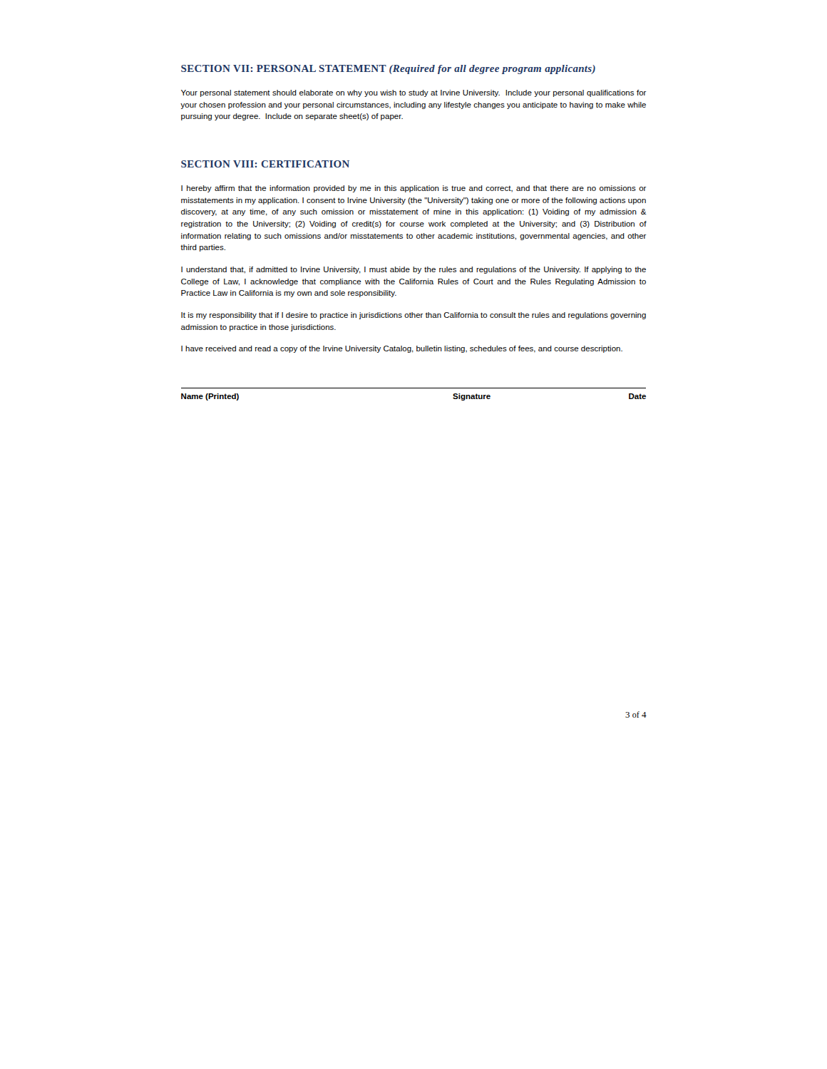SECTION VII: PERSONAL STATEMENT (Required for all degree program applicants)
Your personal statement should elaborate on why you wish to study at Irvine University. Include your personal qualifications for your chosen profession and your personal circumstances, including any lifestyle changes you anticipate to having to make while pursuing your degree. Include on separate sheet(s) of paper.
SECTION VIII: CERTIFICATION
I hereby affirm that the information provided by me in this application is true and correct, and that there are no omissions or misstatements in my application. I consent to Irvine University (the "University") taking one or more of the following actions upon discovery, at any time, of any such omission or misstatement of mine in this application: (1) Voiding of my admission & registration to the University; (2) Voiding of credit(s) for course work completed at the University; and (3) Distribution of information relating to such omissions and/or misstatements to other academic institutions, governmental agencies, and other third parties.
I understand that, if admitted to Irvine University, I must abide by the rules and regulations of the University. If applying to the College of Law, I acknowledge that compliance with the California Rules of Court and the Rules Regulating Admission to Practice Law in California is my own and sole responsibility.
It is my responsibility that if I desire to practice in jurisdictions other than California to consult the rules and regulations governing admission to practice in those jurisdictions.
I have received and read a copy of the Irvine University Catalog, bulletin listing, schedules of fees, and course description.
| Name (Printed) | Signature | Date |
3 of 4